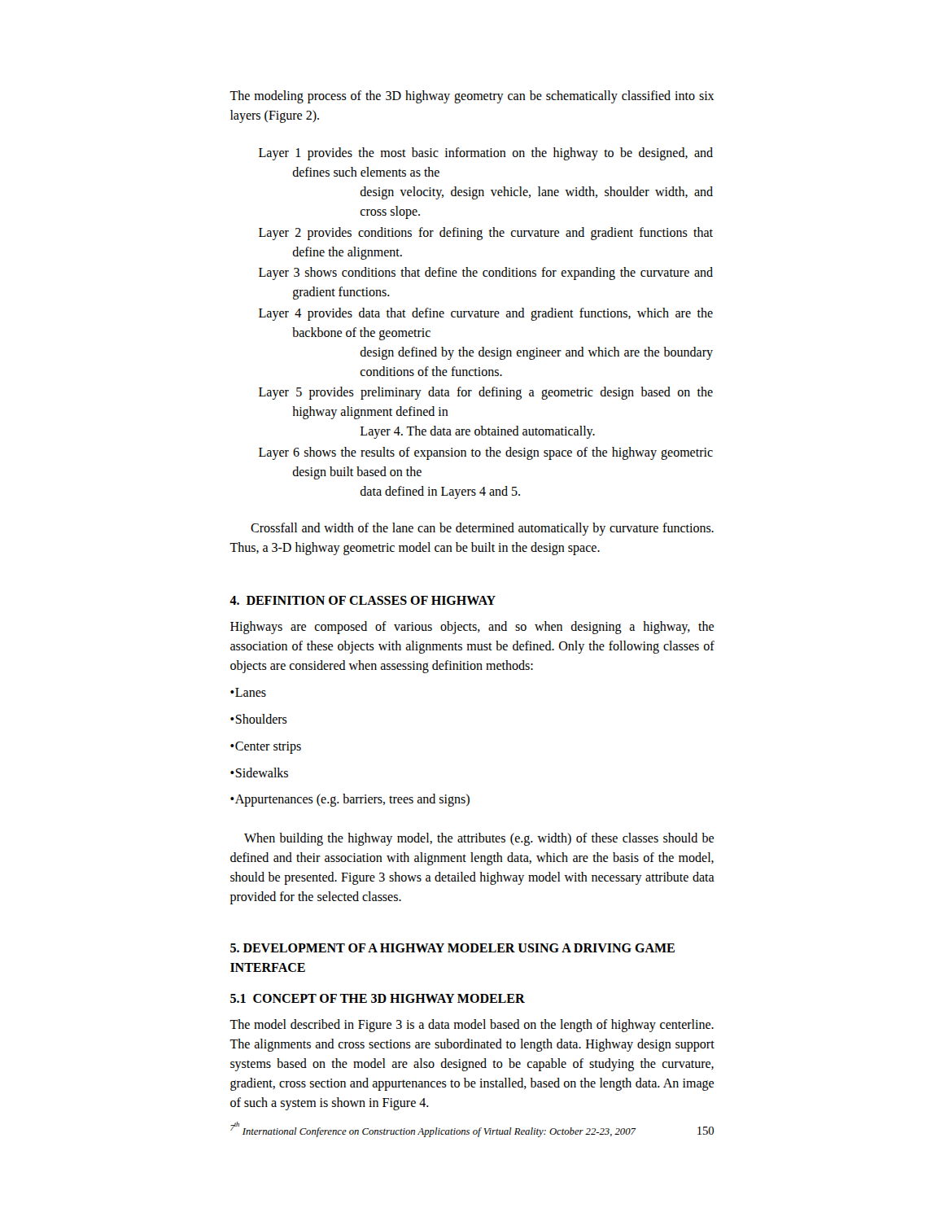The modeling process of the 3D highway geometry can be schematically classified into six layers (Figure 2).
Layer 1 provides the most basic information on the highway to be designed, and defines such elements as thedesign velocity, design vehicle, lane width, shoulder width, and cross slope.
Layer 2 provides conditions for defining the curvature and gradient functions that define the alignment.
Layer 3 shows conditions that define the conditions for expanding the curvature and gradient functions.
Layer 4 provides data that define curvature and gradient functions, which are the backbone of the geometricdesign defined by the design engineer and which are the boundary conditions of the functions.
Layer 5 provides preliminary data for defining a geometric design based on the highway alignment defined inLayer 4. The data are obtained automatically.
Layer 6 shows the results of expansion to the design space of the highway geometric design built based on thedata defined in Layers 4 and 5.
Crossfall and width of the lane can be determined automatically by curvature functions. Thus, a 3-D highway geometric model can be built in the design space.
4. Definition of Classes of Highway
Highways are composed of various objects, and so when designing a highway, the association of these objects with alignments must be defined. Only the following classes of objects are considered when assessing definition methods:
Lanes
Shoulders
Center strips
Sidewalks
Appurtenances (e.g. barriers, trees and signs)
When building the highway model, the attributes (e.g. width) of these classes should be defined and their association with alignment length data, which are the basis of the model, should be presented. Figure 3 shows a detailed highway model with necessary attribute data provided for the selected classes.
5. Development of a Highway Modeler Using a Driving Game Interface
5.1 Concept of the 3D Highway Modeler
The model described in Figure 3 is a data model based on the length of highway centerline. The alignments and cross sections are subordinated to length data. Highway design support systems based on the model are also designed to be capable of studying the curvature, gradient, cross section and appurtenances to be installed, based on the length data. An image of such a system is shown in Figure 4.
7th International Conference on Construction Applications of Virtual Reality: October 22-23, 2007
150